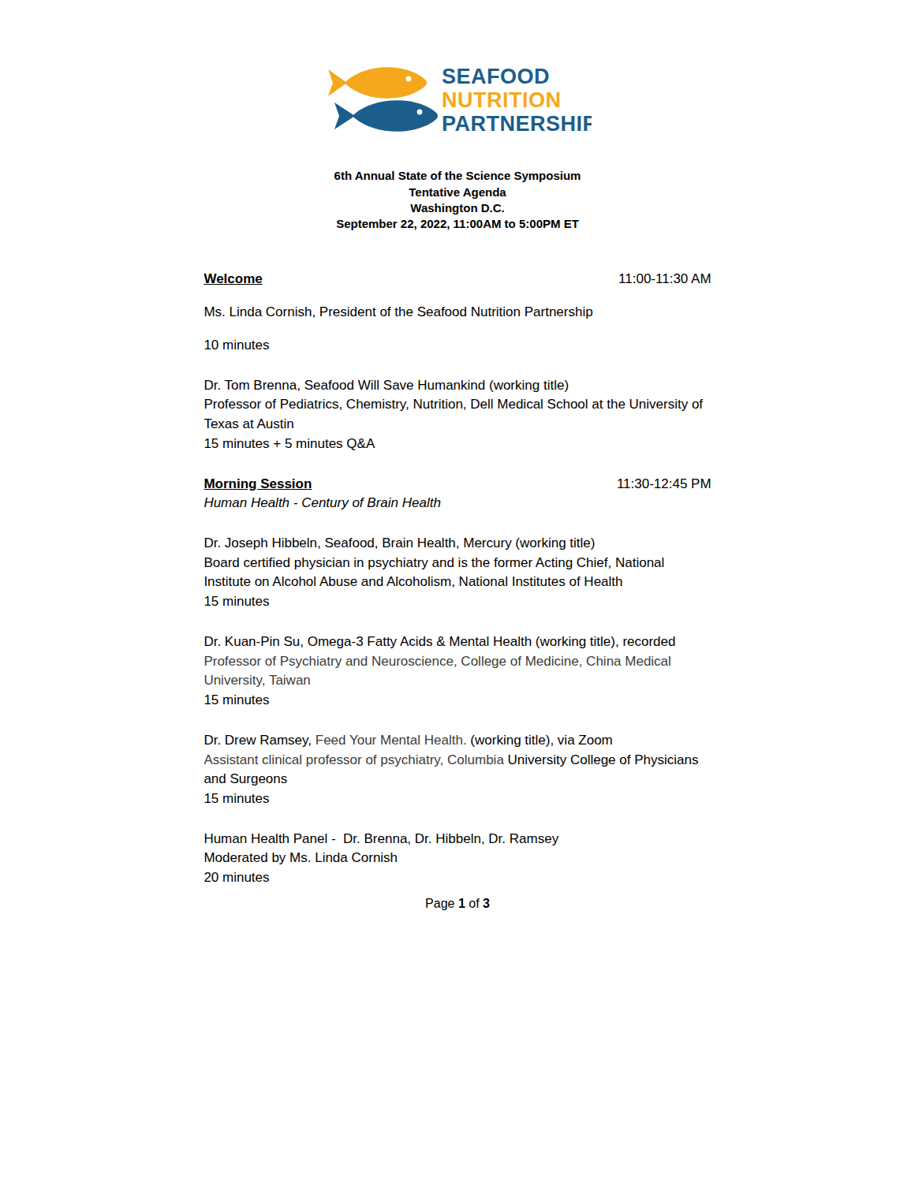SEAFOOD NUTRITION PARTNERSHIP
6th Annual State of the Science Symposium
Tentative Agenda
Washington D.C.
September 22, 2022, 11:00AM to 5:00PM ET
Welcome 11:00-11:30 AM
Ms. Linda Cornish, President of the Seafood Nutrition Partnership
10 minutes
Dr. Tom Brenna, Seafood Will Save Humankind (working title)
Professor of Pediatrics, Chemistry, Nutrition, Dell Medical School at the University of Texas at Austin
15 minutes + 5 minutes Q&A
Morning Session 11:30-12:45 PM
Human Health - Century of Brain Health
Dr. Joseph Hibbeln, Seafood, Brain Health, Mercury (working title)
Board certified physician in psychiatry and is the former Acting Chief, National Institute on Alcohol Abuse and Alcoholism, National Institutes of Health
15 minutes
Dr. Kuan-Pin Su, Omega-3 Fatty Acids & Mental Health (working title), recorded
Professor of Psychiatry and Neuroscience, College of Medicine, China Medical University, Taiwan
15 minutes
Dr. Drew Ramsey, Feed Your Mental Health. (working title), via Zoom
Assistant clinical professor of psychiatry, Columbia University College of Physicians and Surgeons
15 minutes
Human Health Panel - Dr. Brenna, Dr. Hibbeln, Dr. Ramsey
Moderated by Ms. Linda Cornish
20 minutes
Page 1 of 3